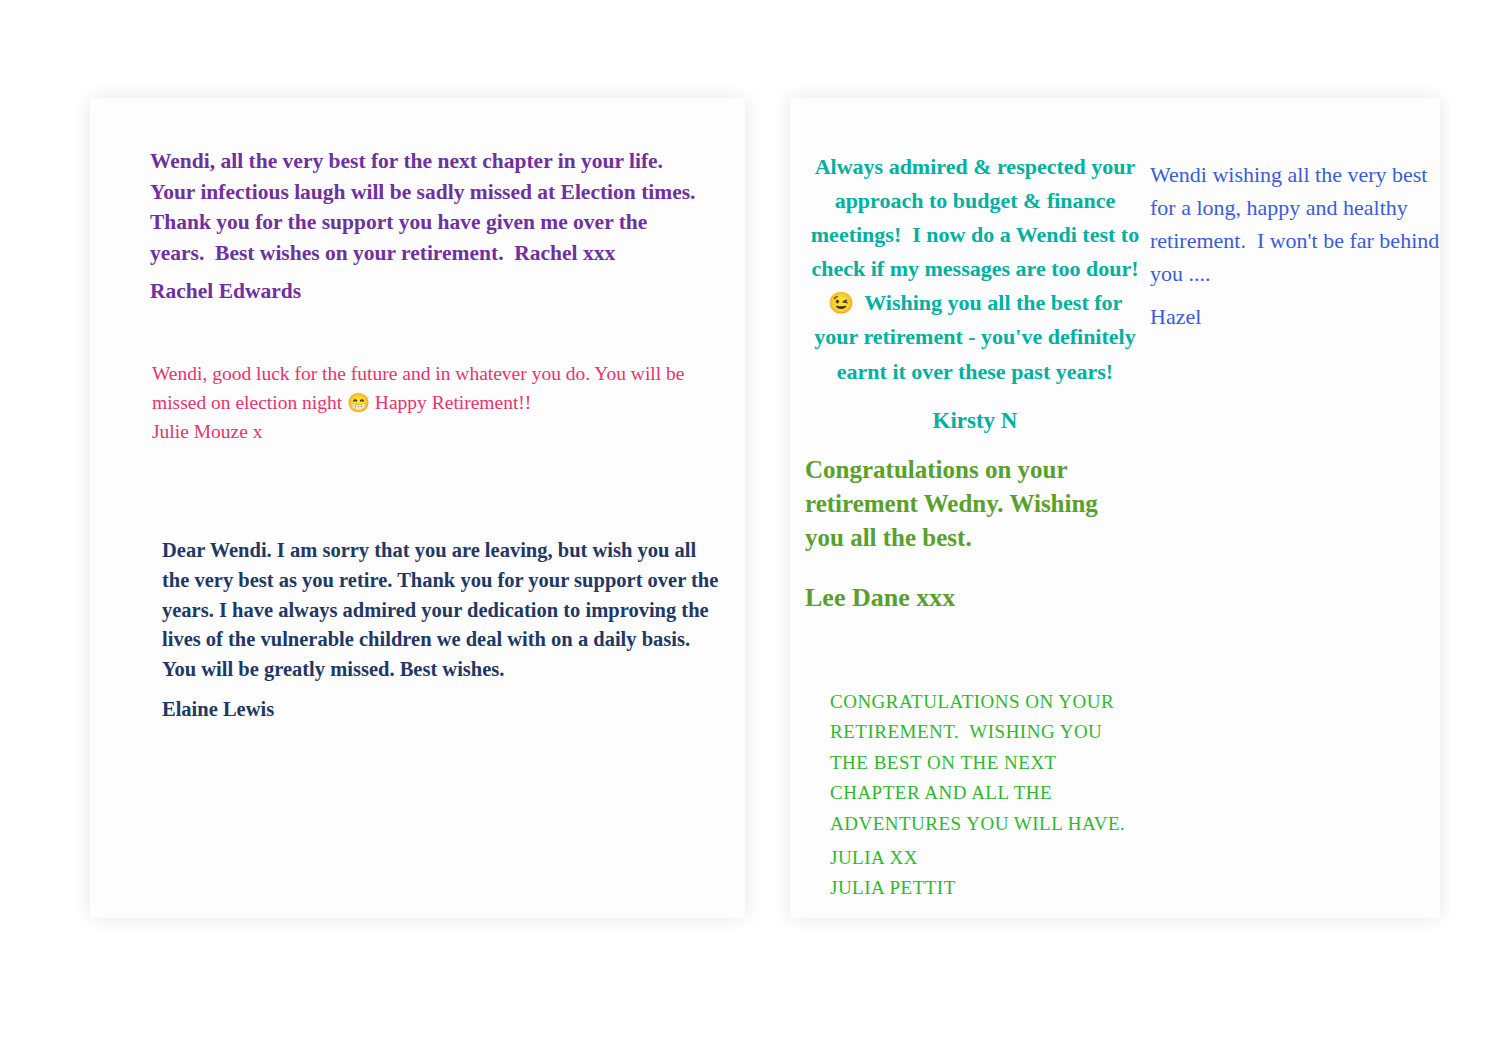Wendi, all the very best for the next chapter in your life. Your infectious laugh will be sadly missed at Election times. Thank you for the support you have given me over the years. Best wishes on your retirement. Rachel xxx Rachel Edwards
Wendi, good luck for the future and in whatever you do. You will be missed on election night 😁 Happy Retirement!!
Julie Mouze x
Dear Wendi. I am sorry that you are leaving, but wish you all the very best as you retire. Thank you for your support over the years. I have always admired your dedication to improving the lives of the vulnerable children we deal with on a daily basis. You will be greatly missed. Best wishes. Elaine Lewis
Always admired & respected your approach to budget & finance meetings! I now do a Wendi test to check if my messages are too dour! 😉 Wishing you all the best for your retirement - you've definitely earnt it over these past years! Kirsty N
Wendi wishing all the very best for a long, happy and healthy retirement. I won't be far behind you .... Hazel
Congratulations on your retirement Wedny. Wishing you all the best. Lee Dane xxx
Congratulations on your retirement. Wishing you the best on the next chapter and all the adventures you will have. Julia xx Julia Pettit